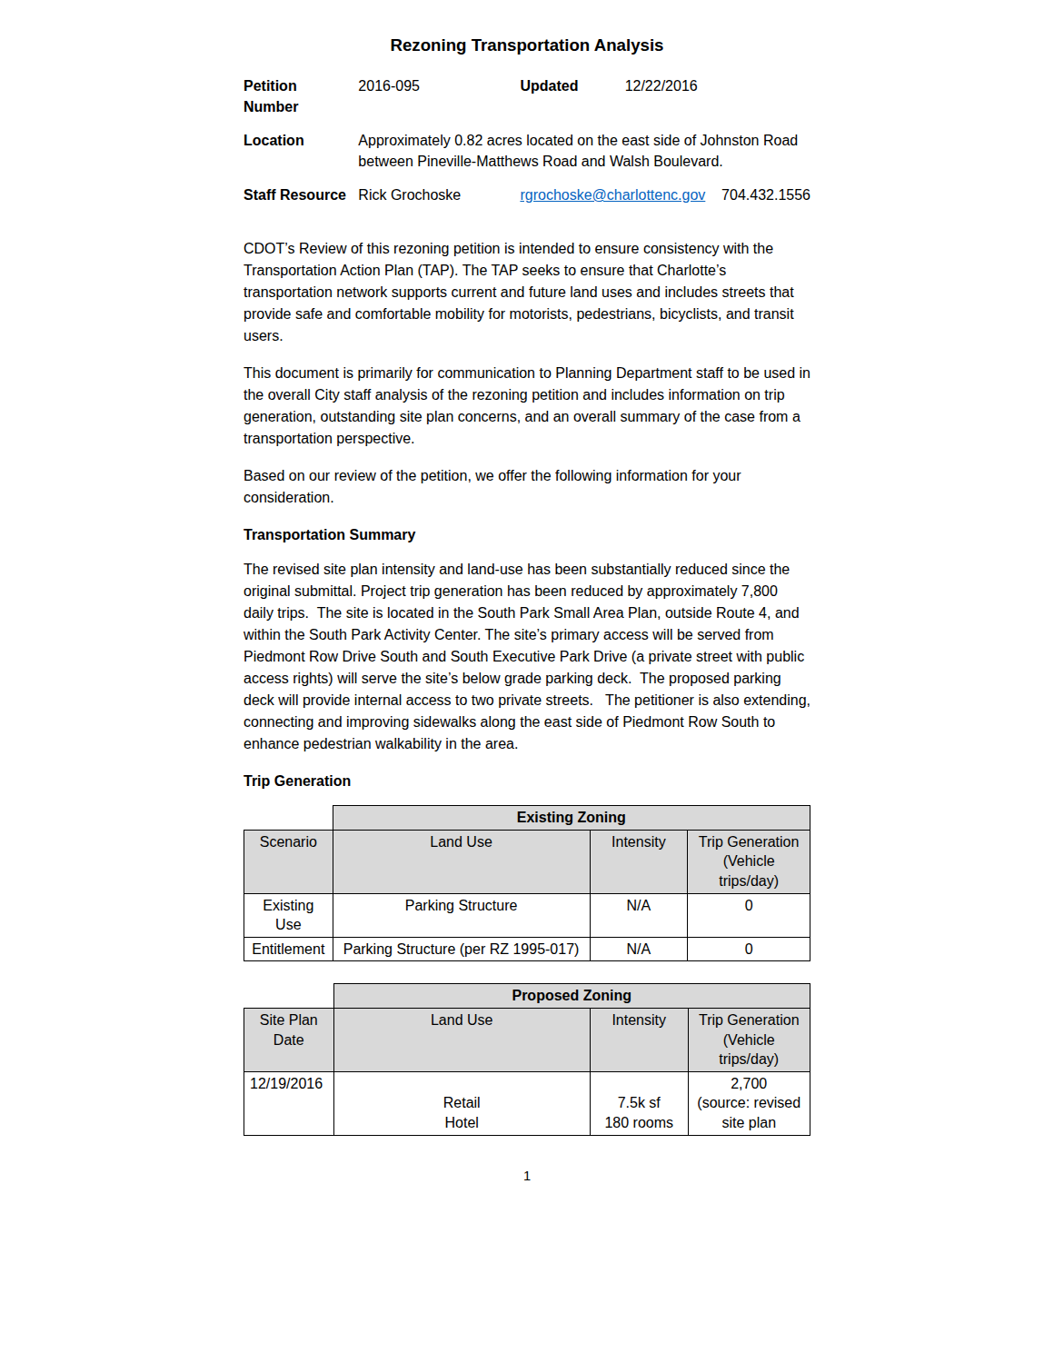Rezoning Transportation Analysis
| Petition Number | 2016-095 | Updated | 12/22/2016 |
| Location | Approximately 0.82 acres located on the east side of Johnston Road between Pineville-Matthews Road and Walsh Boulevard. |
| Staff Resource | Rick Grochoske | rgrochoske@charlottenc.gov 704.432.1556 |
CDOT’s Review of this rezoning petition is intended to ensure consistency with the Transportation Action Plan (TAP). The TAP seeks to ensure that Charlotte’s transportation network supports current and future land uses and includes streets that provide safe and comfortable mobility for motorists, pedestrians, bicyclists, and transit users.
This document is primarily for communication to Planning Department staff to be used in the overall City staff analysis of the rezoning petition and includes information on trip generation, outstanding site plan concerns, and an overall summary of the case from a transportation perspective.
Based on our review of the petition, we offer the following information for your consideration.
Transportation Summary
The revised site plan intensity and land-use has been substantially reduced since the original submittal. Project trip generation has been reduced by approximately 7,800 daily trips. The site is located in the South Park Small Area Plan, outside Route 4, and within the South Park Activity Center. The site’s primary access will be served from Piedmont Row Drive South and South Executive Park Drive (a private street with public access rights) will serve the site’s below grade parking deck. The proposed parking deck will provide internal access to two private streets. The petitioner is also extending, connecting and improving sidewalks along the east side of Piedmont Row South to enhance pedestrian walkability in the area.
Trip Generation
| | Existing Zoning |
| Scenario | Land Use | Intensity | Trip Generation (Vehicle trips/day) |
| Existing Use | Parking Structure | N/A | 0 |
| Entitlement | Parking Structure (per RZ 1995-017) | N/A | 0 |
| | Proposed Zoning |
| Site Plan Date | Land Use | Intensity | Trip Generation (Vehicle trips/day) |
| 12/19/2016 | Retail Hotel | 7.5k sf 180 rooms | 2,700 (source: revised site plan |
1